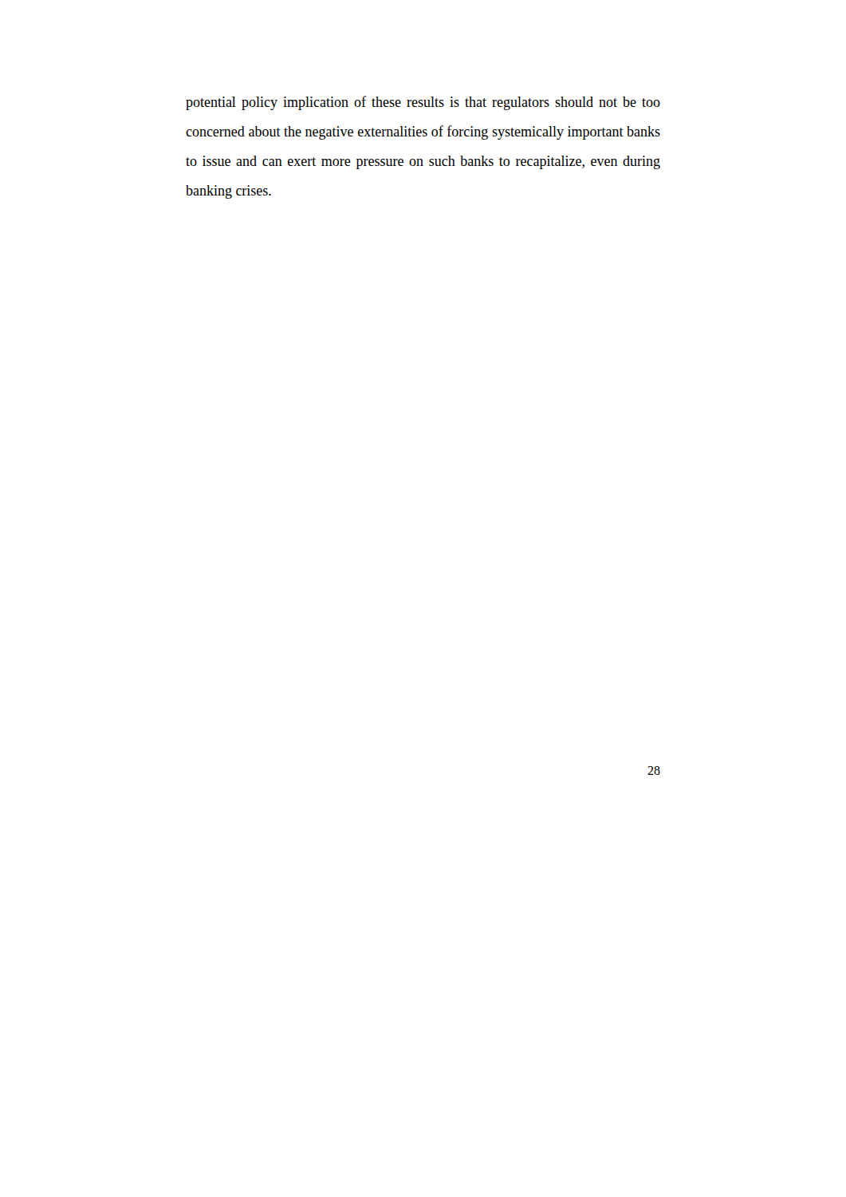potential policy implication of these results is that regulators should not be too concerned about the negative externalities of forcing systemically important banks to issue and can exert more pressure on such banks to recapitalize, even during banking crises.
28